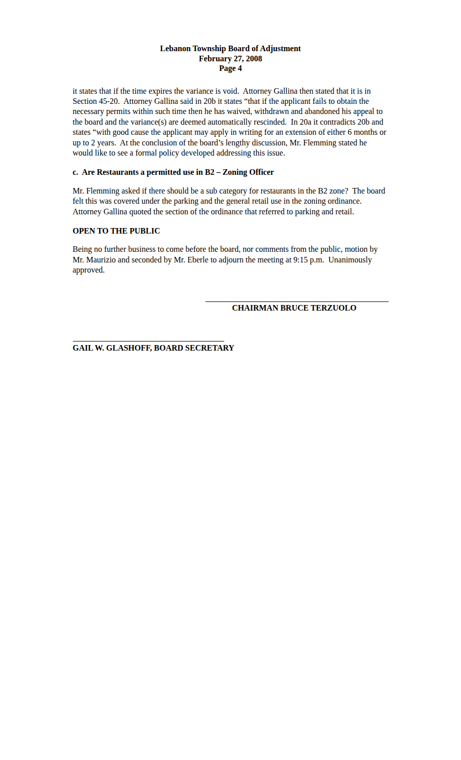Lebanon Township Board of Adjustment
February 27, 2008
Page 4
it states that if the time expires the variance is void. Attorney Gallina then stated that it is in Section 45-20. Attorney Gallina said in 20b it states “that if the applicant fails to obtain the necessary permits within such time then he has waived, withdrawn and abandoned his appeal to the board and the variance(s) are deemed automatically rescinded. In 20a it contradicts 20b and states “with good cause the applicant may apply in writing for an extension of either 6 months or up to 2 years. At the conclusion of the board’s lengthy discussion, Mr. Flemming stated he would like to see a formal policy developed addressing this issue.
c. Are Restaurants a permitted use in B2 – Zoning Officer
Mr. Flemming asked if there should be a sub category for restaurants in the B2 zone? The board felt this was covered under the parking and the general retail use in the zoning ordinance. Attorney Gallina quoted the section of the ordinance that referred to parking and retail.
OPEN TO THE PUBLIC
Being no further business to come before the board, nor comments from the public, motion by Mr. Maurizio and seconded by Mr. Eberle to adjourn the meeting at 9:15 p.m. Unanimously approved.
CHAIRMAN BRUCE TERZUOLO
GAIL W. GLASHOFF, BOARD SECRETARY